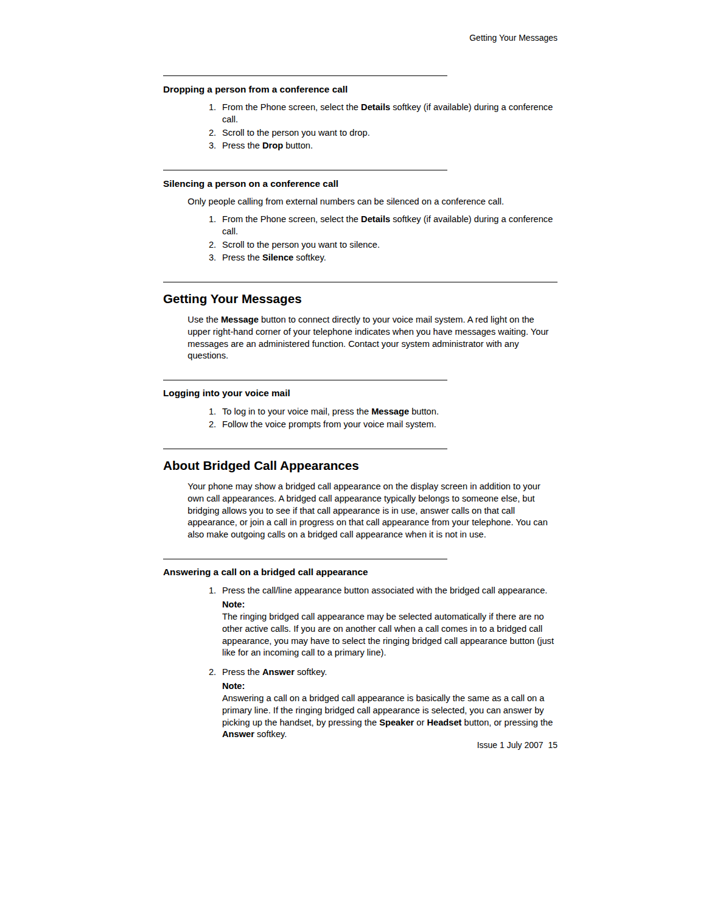Getting Your Messages
Dropping a person from a conference call
From the Phone screen, select the Details softkey (if available) during a conference call.
Scroll to the person you want to drop.
Press the Drop button.
Silencing a person on a conference call
Only people calling from external numbers can be silenced on a conference call.
From the Phone screen, select the Details softkey (if available) during a conference call.
Scroll to the person you want to silence.
Press the Silence softkey.
Getting Your Messages
Use the Message button to connect directly to your voice mail system. A red light on the upper right-hand corner of your telephone indicates when you have messages waiting. Your messages are an administered function. Contact your system administrator with any questions.
Logging into your voice mail
To log in to your voice mail, press the Message button.
Follow the voice prompts from your voice mail system.
About Bridged Call Appearances
Your phone may show a bridged call appearance on the display screen in addition to your own call appearances. A bridged call appearance typically belongs to someone else, but bridging allows you to see if that call appearance is in use, answer calls on that call appearance, or join a call in progress on that call appearance from your telephone. You can also make outgoing calls on a bridged call appearance when it is not in use.
Answering a call on a bridged call appearance
Press the call/line appearance button associated with the bridged call appearance.
Note:
The ringing bridged call appearance may be selected automatically if there are no other active calls. If you are on another call when a call comes in to a bridged call appearance, you may have to select the ringing bridged call appearance button (just like for an incoming call to a primary line).
Press the Answer softkey.
Note:
Answering a call on a bridged call appearance is basically the same as a call on a primary line. If the ringing bridged call appearance is selected, you can answer by picking up the handset, by pressing the Speaker or Headset button, or pressing the Answer softkey.
Issue 1 July 2007 15